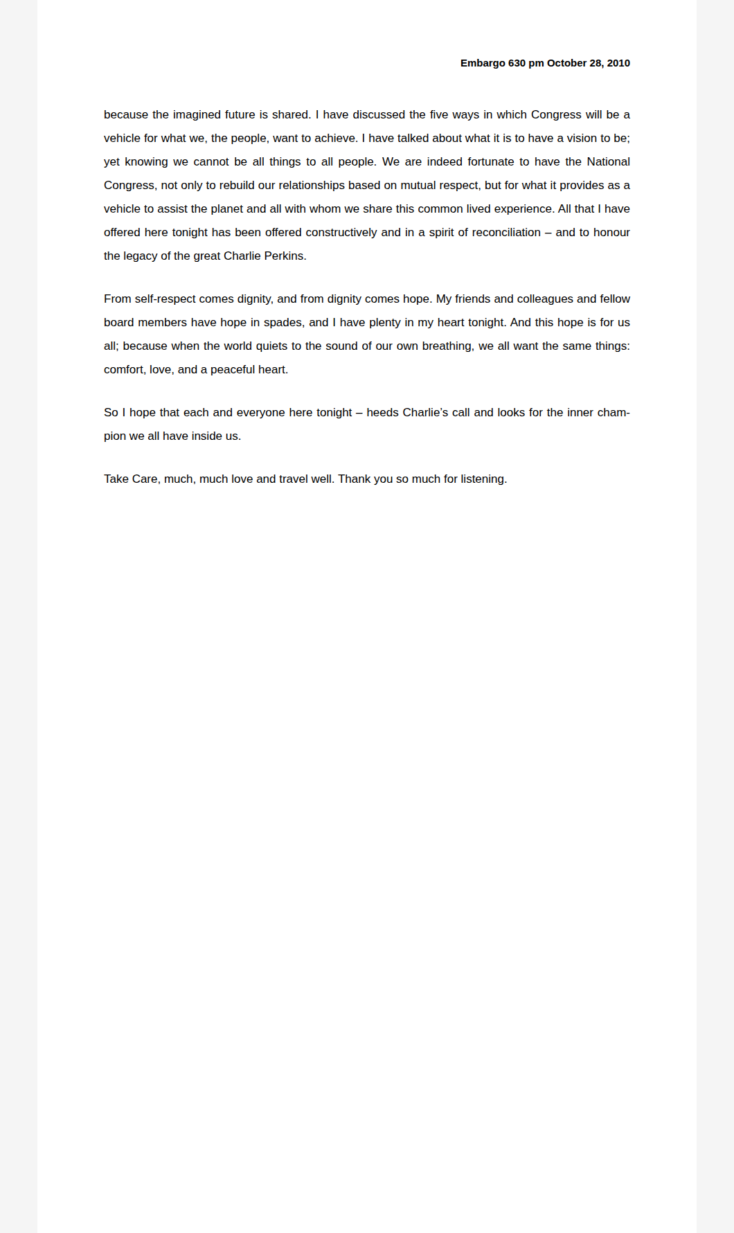Embargo 630 pm October 28, 2010
because the imagined future is shared. I have discussed the five ways in which Congress will be a vehicle for what we, the people, want to achieve. I have talked about what it is to have a vision to be; yet knowing we cannot be all things to all people. We are indeed fortunate to have the National Congress, not only to rebuild our relationships based on mutual respect, but for what it provides as a vehicle to assist the planet and all with whom we share this common lived experience. All that I have offered here tonight has been offered constructively and in a spirit of reconciliation – and to honour the legacy of the great Charlie Perkins.
From self-respect comes dignity, and from dignity comes hope. My friends and colleagues and fellow board members have hope in spades, and I have plenty in my heart tonight. And this hope is for us all; because when the world quiets to the sound of our own breathing, we all want the same things: comfort, love, and a peaceful heart.
So I hope that each and everyone here tonight – heeds Charlie’s call and looks for the inner champion we all have inside us.
Take Care, much, much love and travel well. Thank you so much for listening.
29